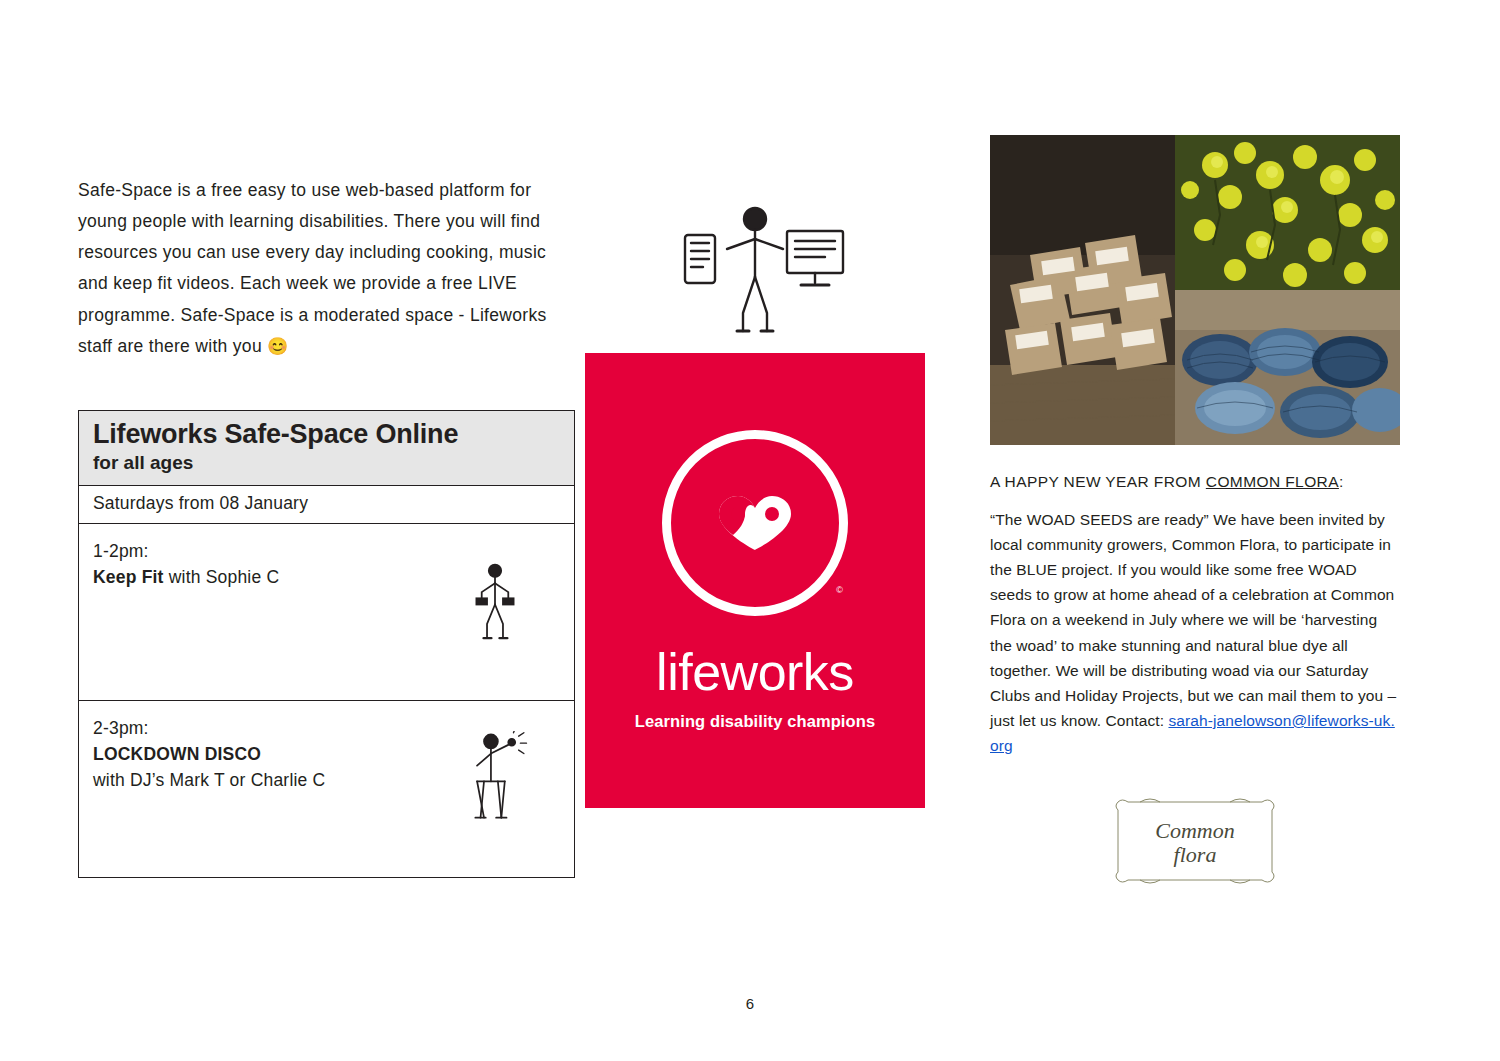Safe-Space is a free easy to use web-based platform for young people with learning disabilities. There you will find resources you can use every day including cooking, music and keep fit videos. Each week we provide a free LIVE programme. Safe-Space is a moderated space - Lifeworks staff are there with you 😊
| Lifeworks Safe-Space Online for all ages |
| Saturdays from 08 January |
| 1-2pm: Keep Fit with Sophie C |
| 2-3pm: LOCKDOWN DISCO with DJ’s Mark T or Charlie C |
©
lifeworks
Learning disability champions
A HAPPY NEW YEAR FROM COMMON FLORA:
“The WOAD SEEDS are ready” We have been invited by local community growers, Common Flora, to participate in the BLUE project. If you would like some free WOAD seeds to grow at home ahead of a celebration at Common Flora on a weekend in July where we will be ‘harvesting the woad’ to make stunning and natural blue dye all together. We will be distributing woad via our Saturday Clubs and Holiday Projects, but we can mail them to you – just let us know. Contact: sarah-janelowson@lifeworks-uk.org
Common flora
6